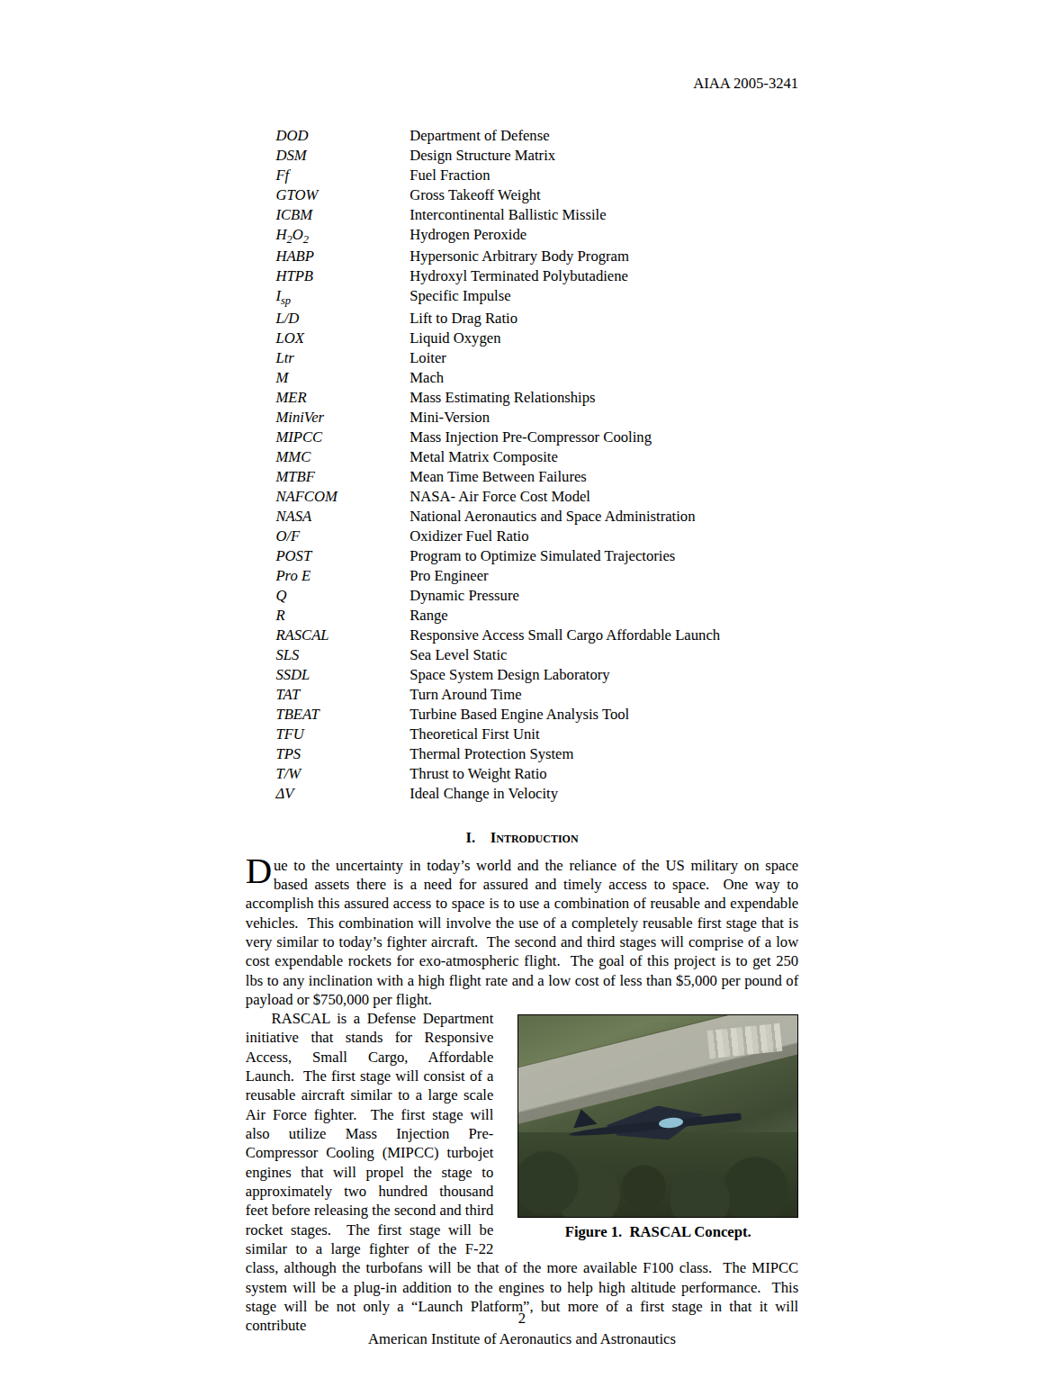AIAA 2005-3241
| DOD | Department of Defense |
| DSM | Design Structure Matrix |
| Ff | Fuel Fraction |
| GTOW | Gross Takeoff Weight |
| ICBM | Intercontinental Ballistic Missile |
| H 2 O 2 | Hydrogen Peroxide |
| HABP | Hypersonic Arbitrary Body Program |
| HTPB | Hydroxyl Terminated Polybutadiene |
| I sp | Specific Impulse |
| L/D | Lift to Drag Ratio |
| LOX | Liquid Oxygen |
| Ltr | Loiter |
| M | Mach |
| MER | Mass Estimating Relationships |
| MiniVer | Mini-Version |
| MIPCC | Mass Injection Pre-Compressor Cooling |
| MMC | Metal Matrix Composite |
| MTBF | Mean Time Between Failures |
| NAFCOM | NASA- Air Force Cost Model |
| NASA | National Aeronautics and Space Administration |
| O/F | Oxidizer Fuel Ratio |
| POST | Program to Optimize Simulated Trajectories |
| Pro E | Pro Engineer |
| Q | Dynamic Pressure |
| R | Range |
| RASCAL | Responsive Access Small Cargo Affordable Launch |
| SLS | Sea Level Static |
| SSDL | Space System Design Laboratory |
| TAT | Turn Around Time |
| TBEAT | Turbine Based Engine Analysis Tool |
| TFU | Theoretical First Unit |
| TPS | Thermal Protection System |
| T/W | Thrust to Weight Ratio |
| ΔV | Ideal Change in Velocity |
I. Introduction
Due to the uncertainty in today’s world and the reliance of the US military on space based assets there is a need for assured and timely access to space. One way to accomplish this assured access to space is to use a combination of reusable and expendable vehicles. This combination will involve the use of a completely reusable first stage that is very similar to today’s fighter aircraft. The second and third stages will comprise of a low cost expendable rockets for exo-atmospheric flight. The goal of this project is to get 250 lbs to any inclination with a high flight rate and a low cost of less than $5,000 per pound of payload or $750,000 per flight.
Figure 1. RASCAL Concept.
RASCAL is a Defense Department initiative that stands for Responsive Access, Small Cargo, Affordable Launch. The first stage will consist of a reusable aircraft similar to a large scale Air Force fighter. The first stage will also utilize Mass Injection Pre-Compressor Cooling (MIPCC) turbojet engines that will propel the stage to approximately two hundred thousand feet before releasing the second and third rocket stages. The first stage will be similar to a large fighter of the F-22 class, although the turbofans will be that of the more available F100 class. The MIPCC system will be a plug-in addition to the engines to help high altitude performance. This stage will be not only a “Launch Platform”, but more of a first stage in that it will contribute
2 American Institute of Aeronautics and Astronautics